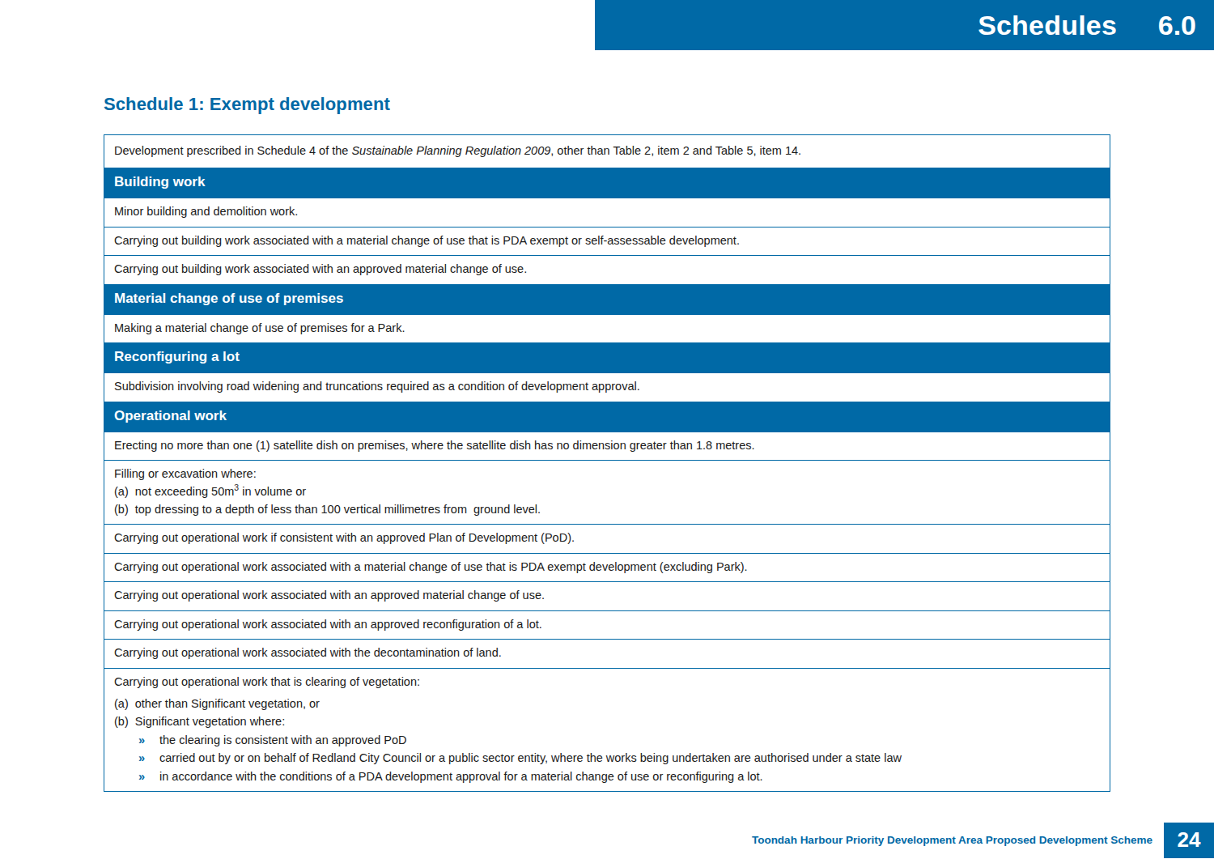Schedules 6.0
Schedule 1: Exempt development
| Development prescribed in Schedule 4 of the Sustainable Planning Regulation 2009 , other than Table 2, item 2 and Table 5, item 14. |
| Building work |
| Minor building and demolition work. |
| Carrying out building work associated with a material change of use that is PDA exempt or self-assessable development. |
| Carrying out building work associated with an approved material change of use. |
| Material change of use of premises |
| Making a material change of use of premises for a Park. |
| Reconfiguring a lot |
| Subdivision involving road widening and truncations required as a condition of development approval. |
| Operational work |
| Erecting no more than one (1) satellite dish on premises, where the satellite dish has no dimension greater than 1.8 metres. |
| Filling or excavation where: (a) not exceeding 50m 3 in volume or (b) top dressing to a depth of less than 100 vertical millimetres from ground level. |
| Carrying out operational work if consistent with an approved Plan of Development (PoD). |
| Carrying out operational work associated with a material change of use that is PDA exempt development (excluding Park). |
| Carrying out operational work associated with an approved material change of use. |
| Carrying out operational work associated with an approved reconfiguration of a lot. |
| Carrying out operational work associated with the decontamination of land. |
| Carrying out operational work that is clearing of vegetation: (a) other than Significant vegetation, or (b) Significant vegetation where: the clearing is consistent with an approved PoD carried out by or on behalf of Redland City Council or a public sector entity, where the works being undertaken are authorised under a state law in accordance with the conditions of a PDA development approval for a material change of use or reconfiguring a lot. |
Toondah Harbour Priority Development Area Proposed Development Scheme
24